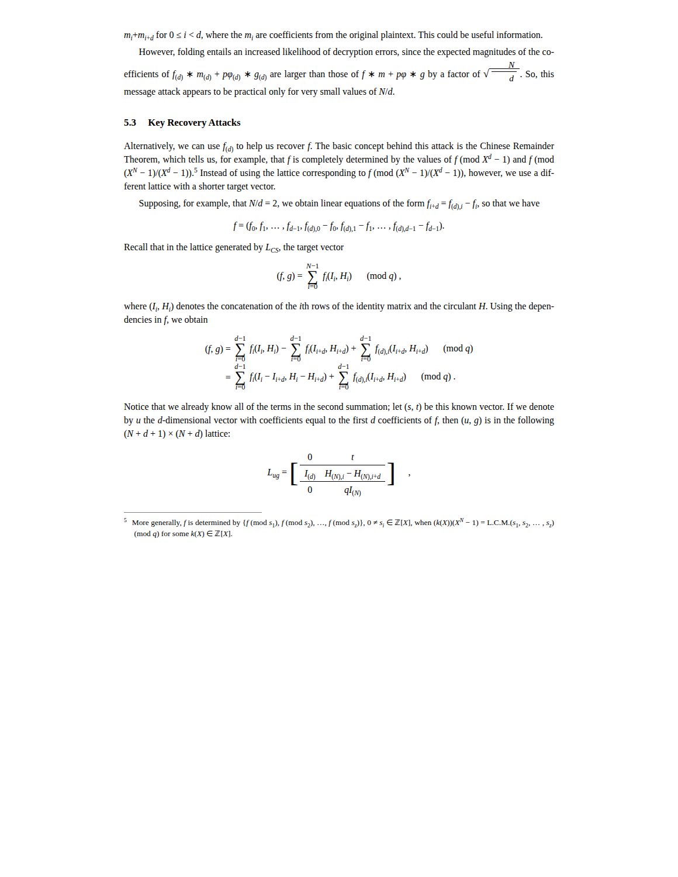mi+mi+d for 0 ≤ i < d, where the mi are coefficients from the original plaintext. This could be useful information.
However, folding entails an increased likelihood of decryption errors, since the expected magnitudes of the coefficients of f(d) ∗ m(d) + pφ(d) ∗ g(d) are larger than those of f ∗ m + pφ ∗ g by a factor of √Nd. So, this message attack appears to be practical only for very small values of N/d.
5.3 Key Recovery Attacks
Alternatively, we can use f(d) to help us recover f. The basic concept behind this attack is the Chinese Remainder Theorem, which tells us, for example, that f is completely determined by the values of f (mod Xd − 1) and f (mod (XN − 1)/(Xd − 1)).5 Instead of using the lattice corresponding to f (mod (XN − 1)/(Xd − 1)), however, we use a different lattice with a shorter target vector.
Supposing, for example, that N/d = 2, we obtain linear equations of the form fi+d = f(d),i − fi, so that we have
f = (f0, f1, … , fd−1, f(d),0 − f0, f(d),1 − f1, … , f(d),d−1 − fd−1).
Recall that in the lattice generated by LCS, the target vector
(f, g) = N−1∑i=0 fi(Ii, Hi) (mod q) ,
where (Ii, Hi) denotes the concatenation of the ith rows of the identity matrix and the circulant H. Using the dependencies in f, we obtain
(f, g) =
d−1∑i=0 fi(Ii, Hi) − d−1∑i=0 fi(Ii+d, Hi+d) + d−1∑i=0 f(d),i(Ii+d, Hi+d) (mod q)
=
d−1∑i=0 fi(Ii − Ii+d, Hi − Hi+d) + d−1∑i=0 f(d),i(Ii+d, Hi+d) (mod q) .
Notice that we already know all of the terms in the second summation; let (s, t) be this known vector. If we denote by u the d-dimensional vector with coefficients equal to the first d coefficients of f, then (u, g) is in the following (N + d + 1) × (N + d) lattice:
Lug = [
| 0 | t |
| I ( d ) | H ( N ), i − H ( N ), i + d |
| 0 | qI ( N ) |
] ,
5 More generally, f is determined by {f (mod s1), f (mod s2), …, f (mod sz)}, 0 ≠ si ∈ ℤ[X], when (k(X))(XN − 1) = L.C.M.(s1, s2, … , sz) (mod q) for some k(X) ∈ ℤ[X].